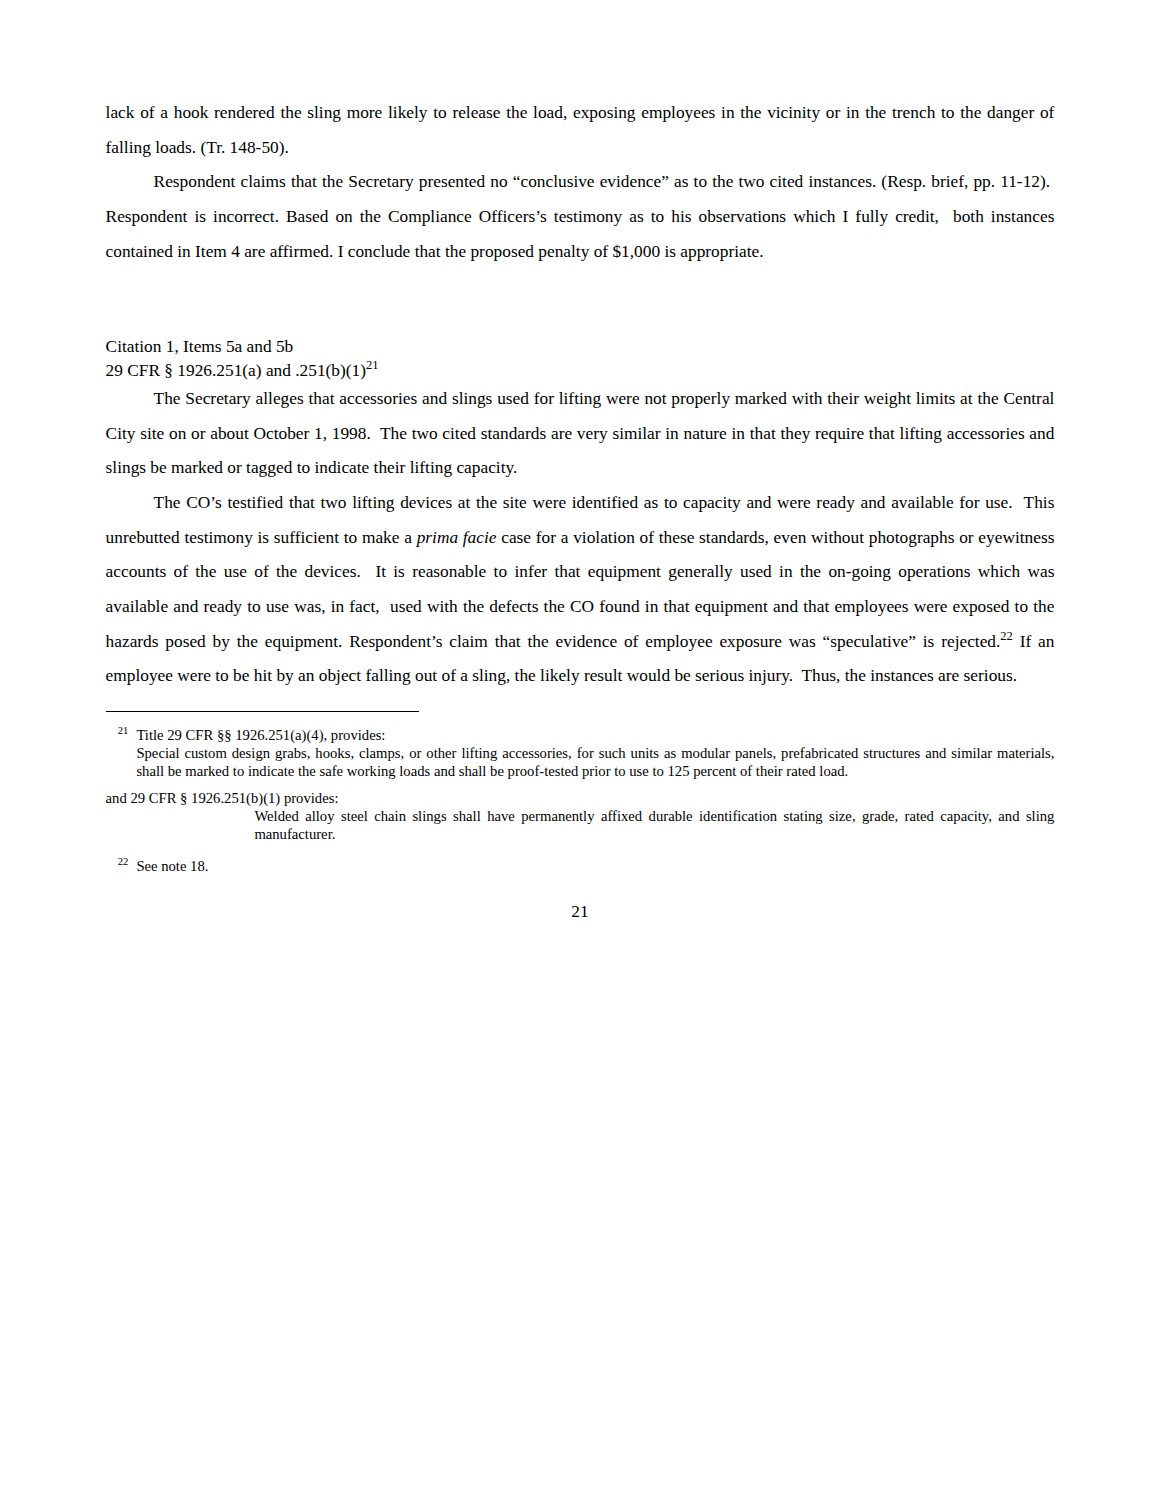lack of a hook rendered the sling more likely to release the load, exposing employees in the vicinity or in the trench to the danger of falling loads. (Tr. 148-50).
Respondent claims that the Secretary presented no “conclusive evidence” as to the two cited instances. (Resp. brief, pp. 11-12). Respondent is incorrect. Based on the Compliance Officers’s testimony as to his observations which I fully credit, both instances contained in Item 4 are affirmed. I conclude that the proposed penalty of $1,000 is appropriate.
Citation 1, Items 5a and 5b
29 CFR § 1926.251(a) and .251(b)(1)21
The Secretary alleges that accessories and slings used for lifting were not properly marked with their weight limits at the Central City site on or about October 1, 1998. The two cited standards are very similar in nature in that they require that lifting accessories and slings be marked or tagged to indicate their lifting capacity.
The CO’s testified that two lifting devices at the site were identified as to capacity and were ready and available for use. This unrebutted testimony is sufficient to make a prima facie case for a violation of these standards, even without photographs or eyewitness accounts of the use of the devices. It is reasonable to infer that equipment generally used in the on-going operations which was available and ready to use was, in fact, used with the defects the CO found in that equipment and that employees were exposed to the hazards posed by the equipment. Respondent’s claim that the evidence of employee exposure was “speculative” is rejected.22 If an employee were to be hit by an object falling out of a sling, the likely result would be serious injury. Thus, the instances are serious.
21
Title 29 CFR §§ 1926.251(a)(4), provides:
Special custom design grabs, hooks, clamps, or other lifting accessories, for such units as modular panels, prefabricated structures and similar materials, shall be marked to indicate the safe working loads and shall be proof-tested prior to use to 125 percent of their rated load.
and 29 CFR § 1926.251(b)(1) provides:
Welded alloy steel chain slings shall have permanently affixed durable identification stating size, grade, rated capacity, and sling manufacturer.
22
See note 18.
21